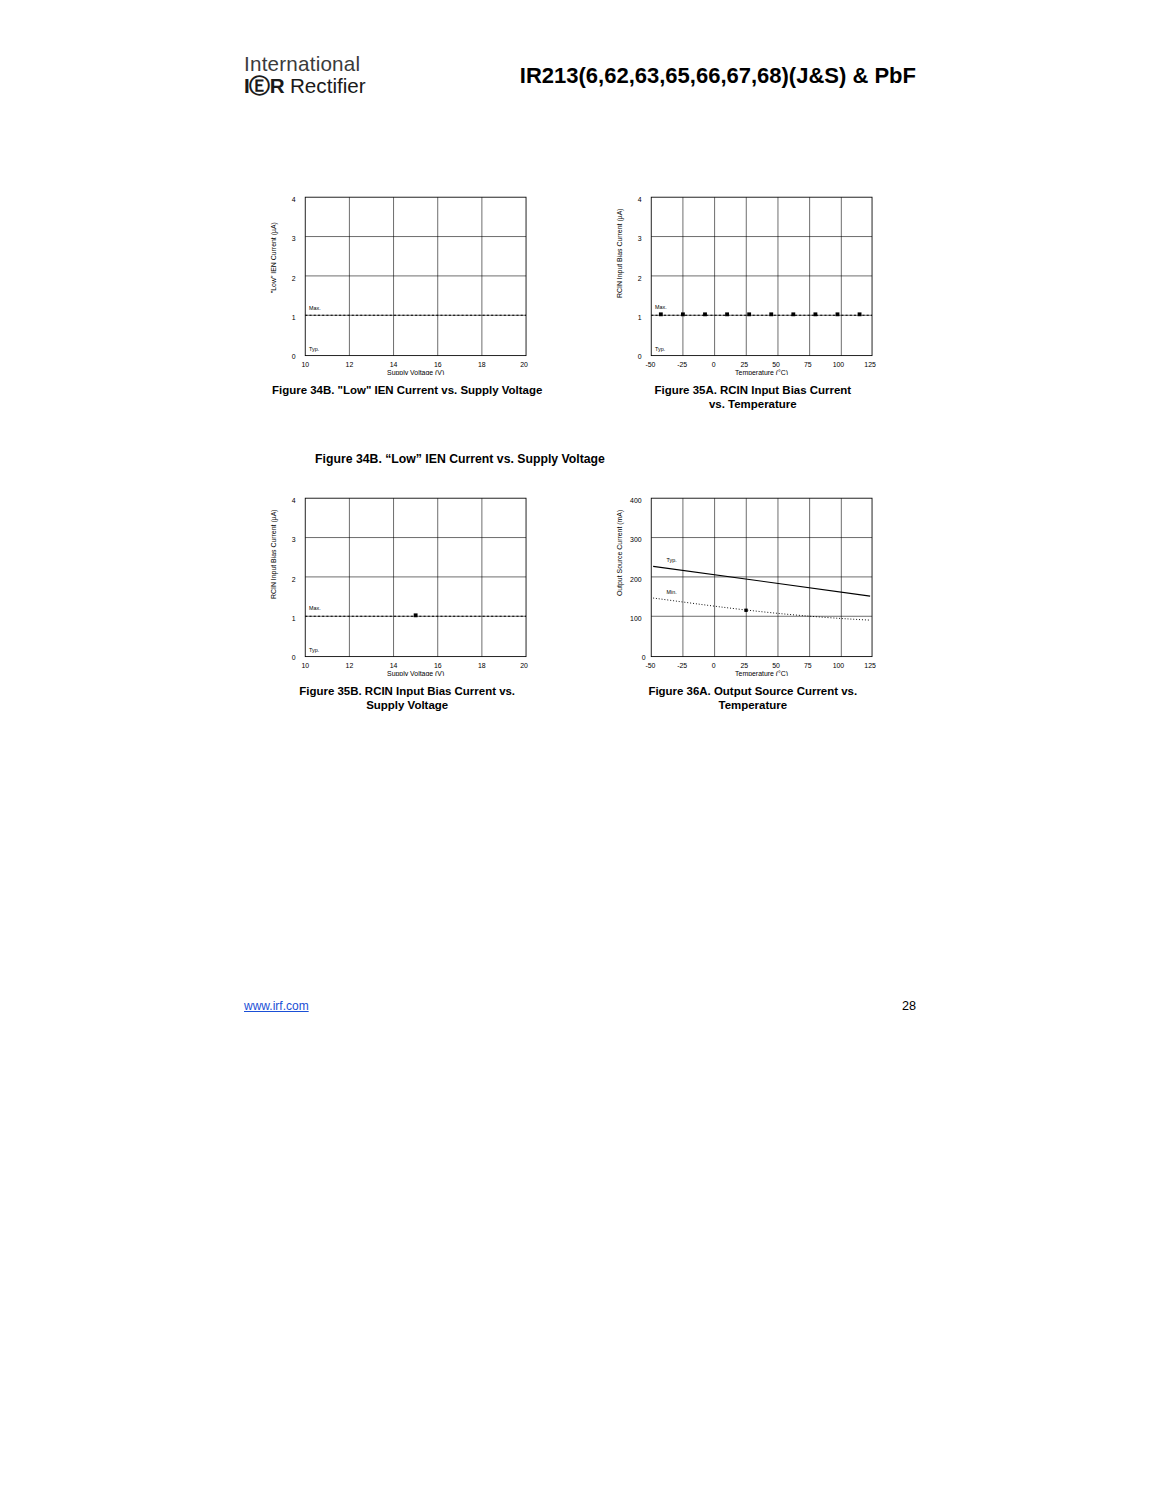International
IⒺR Rectifier
IR213(6,62,63,65,66,67,68)(J&S) & PbF
"Low" IEN Current (µA) 4 3 2 1 0 Max. Typ. 10 12 14 16 18 20 Supply Voltage (V)
Figure 34B. "Low" IEN Current vs. Supply Voltage
RCIN Input Bias Current (µA) 4 3 2 1 0 Max. Typ. -50 -25 0 25 50 75 100 125 Temperature (°C)
Figure 35A. RCIN Input Bias Current
vs. Temperature
Figure 34B. “Low” IEN Current vs. Supply Voltage
RCIN Input Bias Current (µA) 4 3 2 1 0 Max. Typ. 10 12 14 16 18 20 Supply Voltage (V)
Figure 35B. RCIN Input Bias Current vs.
Supply Voltage
Output Source Current (mA) 400 300 200 100 0 Typ. Min. -50 -25 0 25 50 75 100 125 Temperature (°C)
Figure 36A. Output Source Current vs.
Temperature
www.irf.com 28